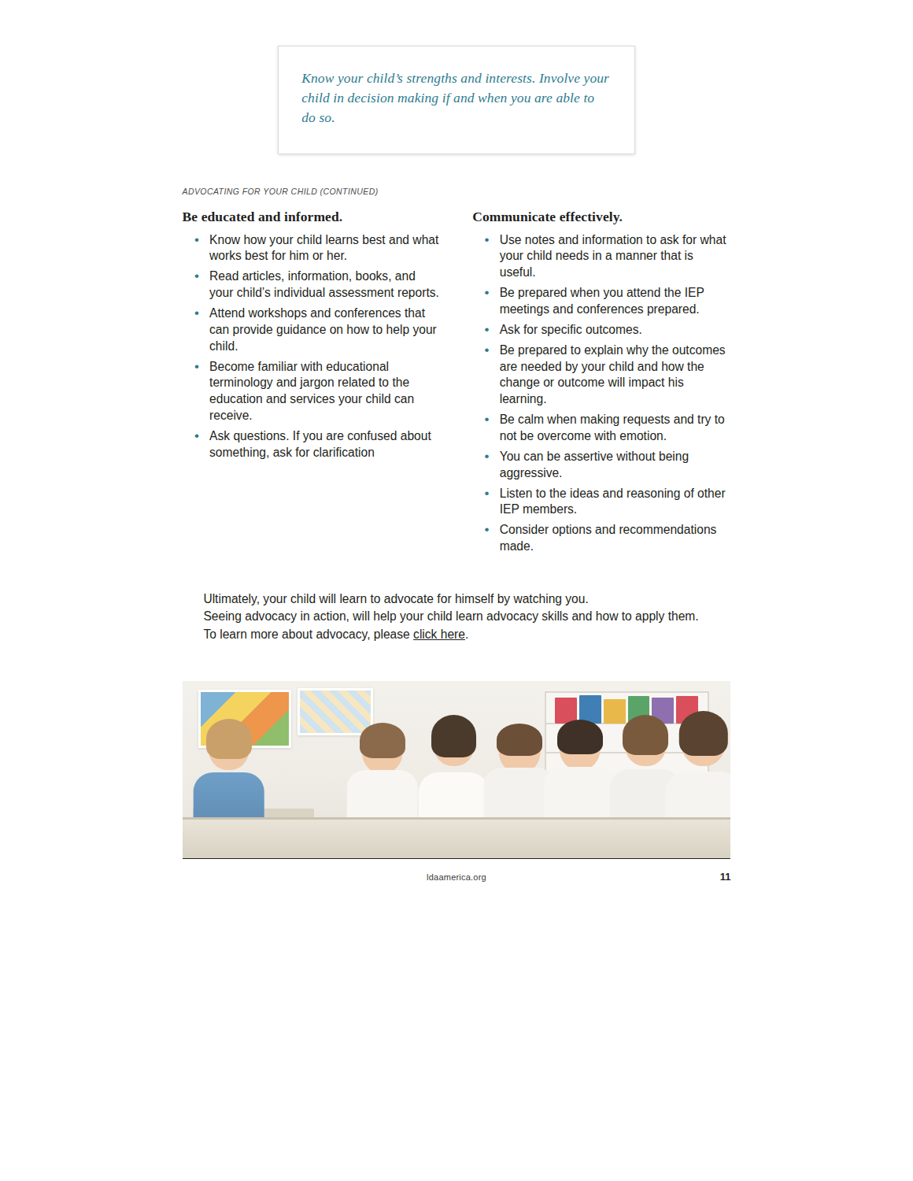Know your child’s strengths and interests. Involve your child in decision making if and when you are able to do so.
Advocating for your child (continued)
Be educated and informed.
Know how your child learns best and what works best for him or her.
Read articles, information, books, and your child’s individual assessment reports.
Attend workshops and conferences that can provide guidance on how to help your child.
Become familiar with educational terminology and jargon related to the education and services your child can receive.
Ask questions. If you are confused about something, ask for clarification
Communicate effectively.
Use notes and information to ask for what your child needs in a manner that is useful.
Be prepared when you attend the IEP meetings and conferences prepared.
Ask for specific outcomes.
Be prepared to explain why the outcomes are needed by your child and how the change or outcome will impact his learning.
Be calm when making requests and try to not be overcome with emotion.
You can be assertive without being aggressive.
Listen to the ideas and reasoning of other IEP members.
Consider options and recommendations made.
Ultimately, your child will learn to advocate for himself by watching you.
Seeing advocacy in action, will help your child learn advocacy skills and how to apply them.
To learn more about advocacy, please click here.
ldaamerica.org 11